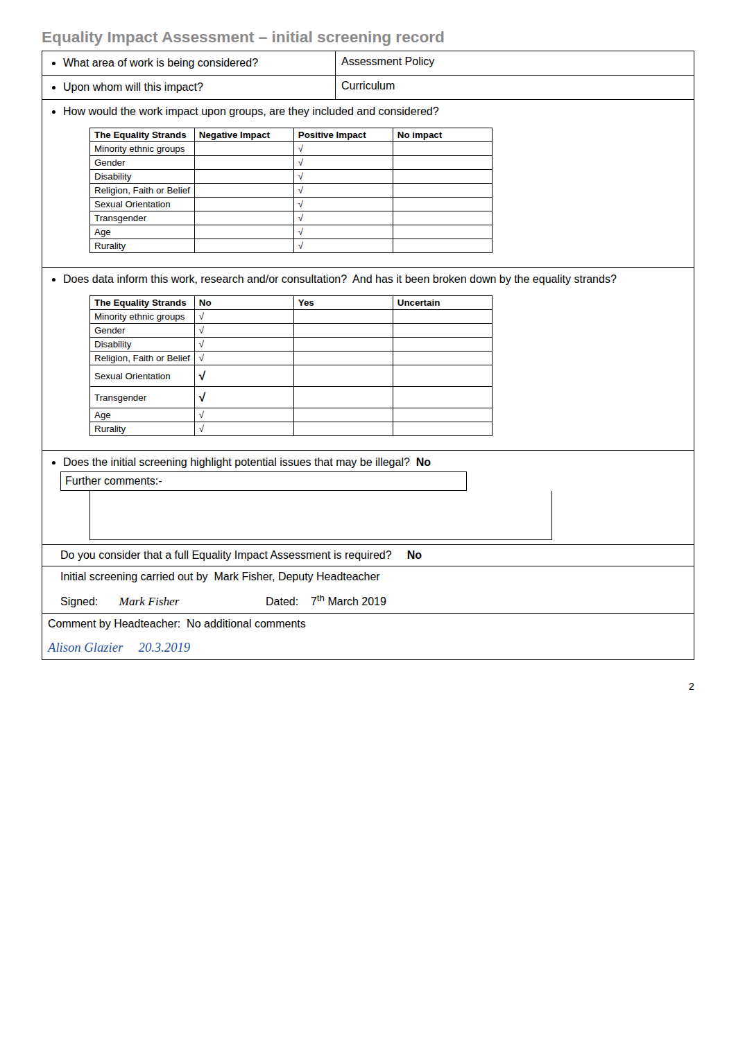Equality Impact Assessment – initial screening record
| What area of work is being considered? | Assessment Policy |
| Upon whom will this impact? | Curriculum |
| How would the work impact upon groups, are they included and considered? / The Equality Strands / Negative Impact / Positive Impact / No impact / / --- / --- / --- / --- / / Minority ethnic groups / / √ / / / Gender / / √ / / / Disability / / √ / / / Religion, Faith or Belief / / √ / / / Sexual Orientation / / √ / / / Transgender / / √ / / / Age / / √ / / / Rurality / / √ / / |
| Does data inform this work, research and/or consultation? And has it been broken down by the equality strands? / The Equality Strands / No / Yes / Uncertain / / --- / --- / --- / --- / / Minority ethnic groups / √ / / / / Gender / √ / / / / Disability / √ / / / / Religion, Faith or Belief / √ / / / / Sexual Orientation / √ / / / / Transgender / √ / / / / Age / √ / / / / Rurality / √ / / / |
| Does the initial screening highlight potential issues that may be illegal? No Further comments:- |
| Do you consider that a full Equality Impact Assessment is required? No |
| Initial screening carried out by Mark Fisher, Deputy Headteacher Signed: Mark Fisher Dated: 7 th March 2019 |
| Comment by Headteacher: No additional comments Alison Glazier 20.3.2019 |
2